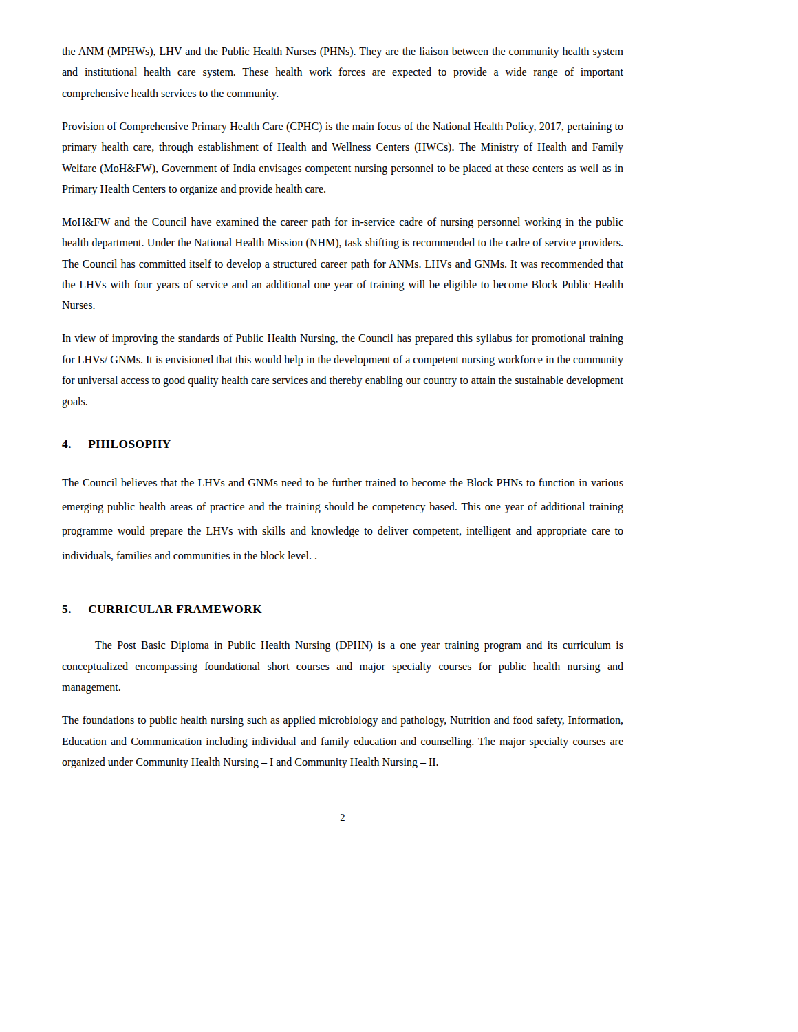the ANM (MPHWs), LHV and the Public Health Nurses (PHNs). They are the liaison between the community health system and institutional health care system. These health work forces are expected to provide a wide range of important comprehensive health services to the community.
Provision of Comprehensive Primary Health Care (CPHC) is the main focus of the National Health Policy, 2017, pertaining to primary health care, through establishment of Health and Wellness Centers (HWCs). The Ministry of Health and Family Welfare (MoH&FW), Government of India envisages competent nursing personnel to be placed at these centers as well as in Primary Health Centers to organize and provide health care.
MoH&FW and the Council have examined the career path for in-service cadre of nursing personnel working in the public health department. Under the National Health Mission (NHM), task shifting is recommended to the cadre of service providers. The Council has committed itself to develop a structured career path for ANMs. LHVs and GNMs. It was recommended that the LHVs with four years of service and an additional one year of training will be eligible to become Block Public Health Nurses.
In view of improving the standards of Public Health Nursing, the Council has prepared this syllabus for promotional training for LHVs/ GNMs. It is envisioned that this would help in the development of a competent nursing workforce in the community for universal access to good quality health care services and thereby enabling our country to attain the sustainable development goals.
4. PHILOSOPHY
The Council believes that the LHVs and GNMs need to be further trained to become the Block PHNs to function in various emerging public health areas of practice and the training should be competency based. This one year of additional training programme would prepare the LHVs with skills and knowledge to deliver competent, intelligent and appropriate care to individuals, families and communities in the block level. .
5. CURRICULAR FRAMEWORK
The Post Basic Diploma in Public Health Nursing (DPHN) is a one year training program and its curriculum is conceptualized encompassing foundational short courses and major specialty courses for public health nursing and management.
The foundations to public health nursing such as applied microbiology and pathology, Nutrition and food safety, Information, Education and Communication including individual and family education and counselling. The major specialty courses are organized under Community Health Nursing – I and Community Health Nursing – II.
2